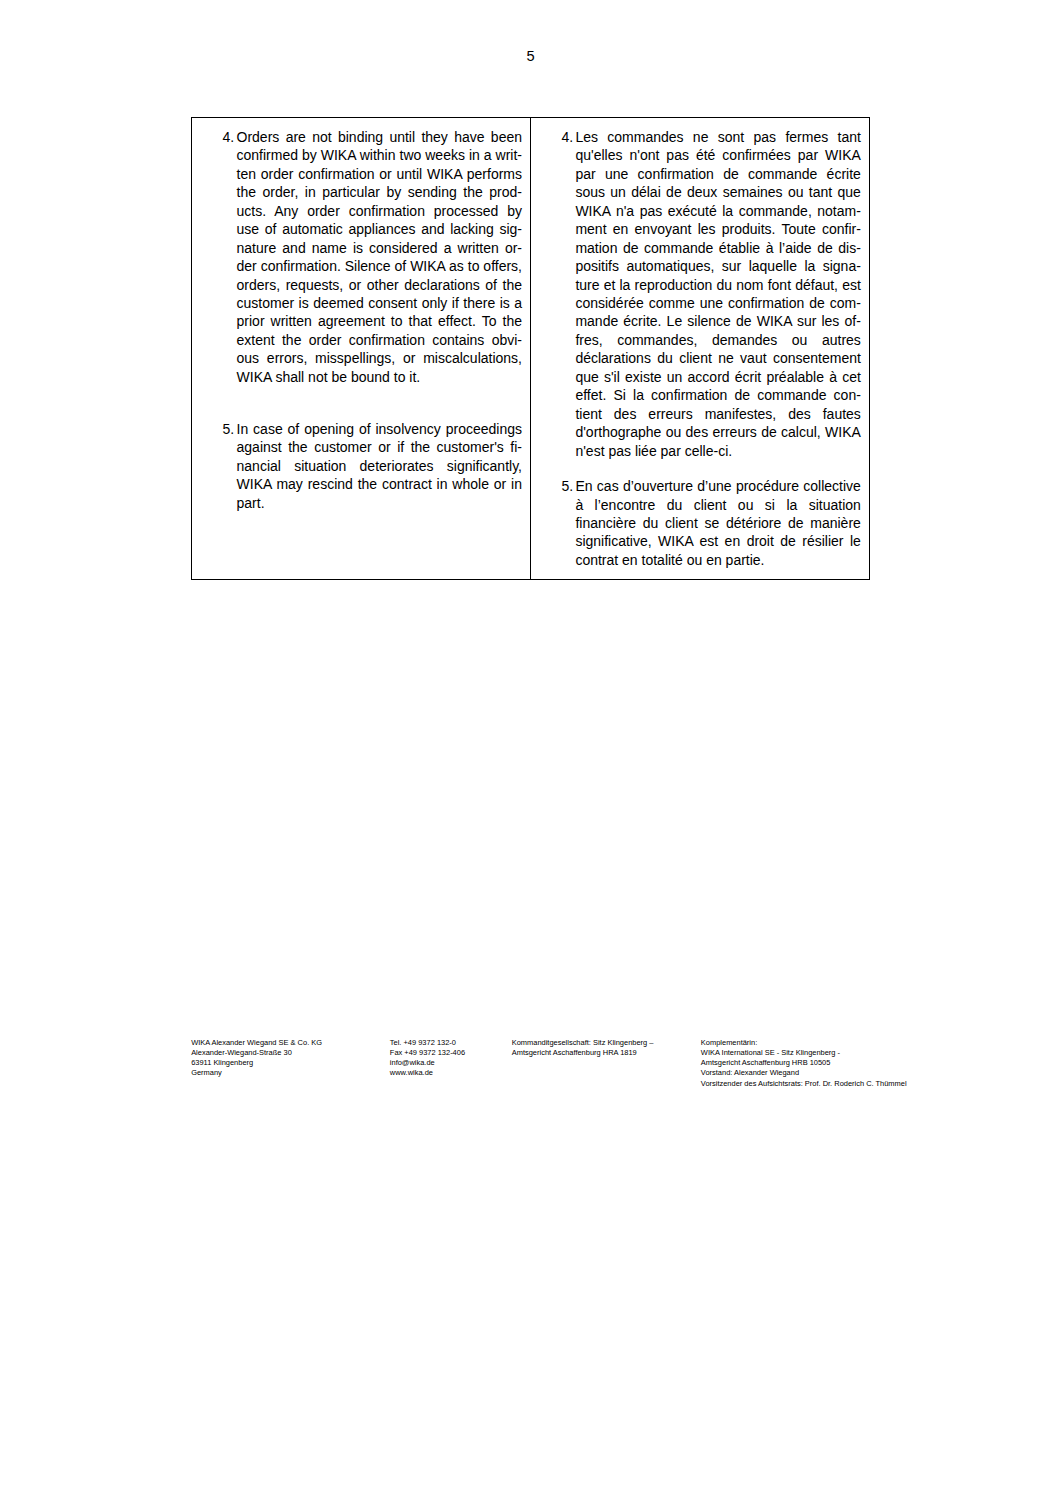5
| 4. Orders are not binding until they have been confirmed by WIKA within two weeks in a written order confirmation or until WIKA performs the order, in particular by sending the products. Any order confirmation processed by use of automatic appliances and lacking signature and name is considered a written order confirmation. Silence of WIKA as to offers, orders, requests, or other declarations of the customer is deemed consent only if there is a prior written agreement to that effect. To the extent the order confirmation contains obvious errors, misspellings, or miscalculations, WIKA shall not be bound to it. 5. In case of opening of insolvency proceedings against the customer or if the customer's financial situation deteriorates significantly, WIKA may rescind the contract in whole or in part. | 4. Les commandes ne sont pas fermes tant qu'elles n'ont pas été confirmées par WIKA par une confirmation de commande écrite sous un délai de deux semaines ou tant que WIKA n'a pas exécuté la commande, notamment en envoyant les produits. Toute confirmation de commande établie à l’aide de dispositifs automatiques, sur laquelle la signature et la reproduction du nom font défaut, est considérée comme une confirmation de commande écrite. Le silence de WIKA sur les offres, commandes, demandes ou autres déclarations du client ne vaut consentement que s'il existe un accord écrit préalable à cet effet. Si la confirmation de commande contient des erreurs manifestes, des fautes d'orthographe ou des erreurs de calcul, WIKA n'est pas liée par celle-ci. 5. En cas d’ouverture d’une procédure collective à l’encontre du client ou si la situation financière du client se détériore de manière significative, WIKA est en droit de résilier le contrat en totalité ou en partie. |
WIKA Alexander Wiegand SE & Co. KG
Alexander-Wiegand-Straße 30
63911 Klingenberg
Germany
Tel. +49 9372 132-0
Fax +49 9372 132-406
info@wika.de
www.wika.de
Kommanditgesellschaft: Sitz Klingenberg –
Amtsgericht Aschaffenburg HRA 1819
Komplementärin:
WIKA International SE - Sitz Klingenberg -
Amtsgericht Aschaffenburg HRB 10505
Vorstand: Alexander Wiegand
Vorsitzender des Aufsichtsrats: Prof. Dr. Roderich C. Thümmel